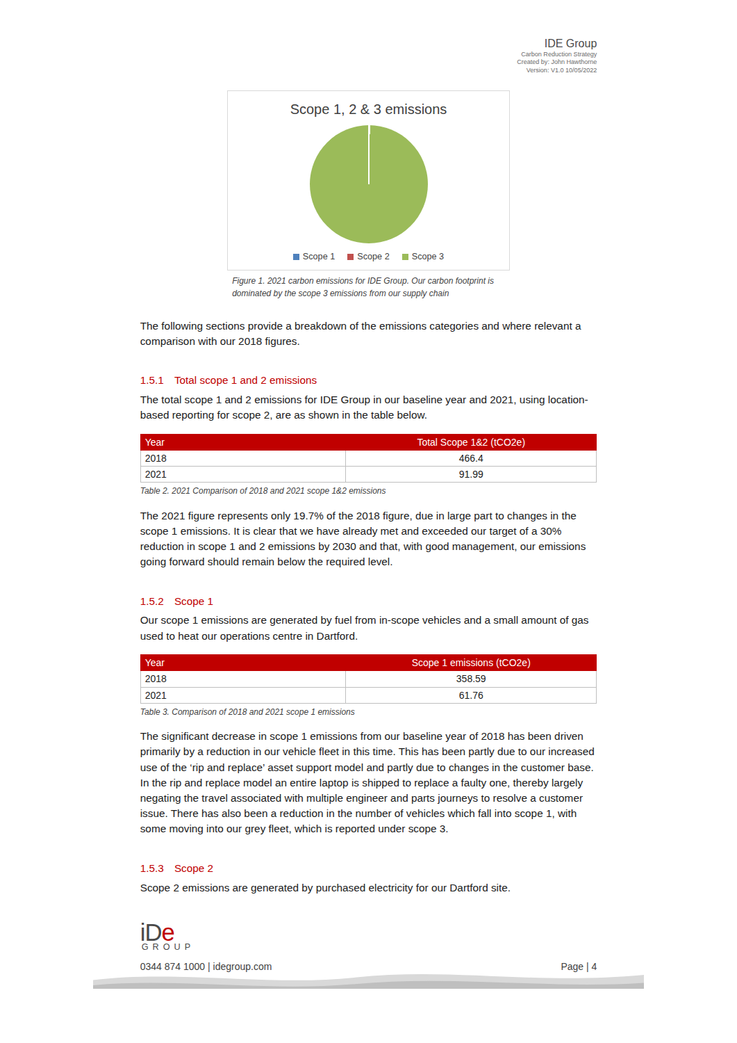IDE Group
Carbon Reduction Strategy
Created by: John Hawthorne
Version: V1.0 10/05/2022
Scope 1, 2 & 3 emissions
Scope 1
Scope 2
Scope 3
Figure 1. 2021 carbon emissions for IDE Group. Our carbon footprint is dominated by the scope 3 emissions from our supply chain
The following sections provide a breakdown of the emissions categories and where relevant a comparison with our 2018 figures.
1.5.1 Total scope 1 and 2 emissions
The total scope 1 and 2 emissions for IDE Group in our baseline year and 2021, using location-based reporting for scope 2, are as shown in the table below.
| Year | Total Scope 1&2 (tCO2e) |
| --- | --- |
| 2018 | 466.4 |
| 2021 | 91.99 |
Table 2. 2021 Comparison of 2018 and 2021 scope 1&2 emissions
The 2021 figure represents only 19.7% of the 2018 figure, due in large part to changes in the scope 1 emissions. It is clear that we have already met and exceeded our target of a 30% reduction in scope 1 and 2 emissions by 2030 and that, with good management, our emissions going forward should remain below the required level.
1.5.2 Scope 1
Our scope 1 emissions are generated by fuel from in-scope vehicles and a small amount of gas used to heat our operations centre in Dartford.
| Year | Scope 1 emissions (tCO2e) |
| --- | --- |
| 2018 | 358.59 |
| 2021 | 61.76 |
Table 3. Comparison of 2018 and 2021 scope 1 emissions
The significant decrease in scope 1 emissions from our baseline year of 2018 has been driven primarily by a reduction in our vehicle fleet in this time. This has been partly due to our increased use of the ‘rip and replace’ asset support model and partly due to changes in the customer base. In the rip and replace model an entire laptop is shipped to replace a faulty one, thereby largely negating the travel associated with multiple engineer and parts journeys to resolve a customer issue. There has also been a reduction in the number of vehicles which fall into scope 1, with some moving into our grey fleet, which is reported under scope 3.
1.5.3 Scope 2
Scope 2 emissions are generated by purchased electricity for our Dartford site.
iDe
GROUP
0344 874 1000 | idegroup.com
Page | 4